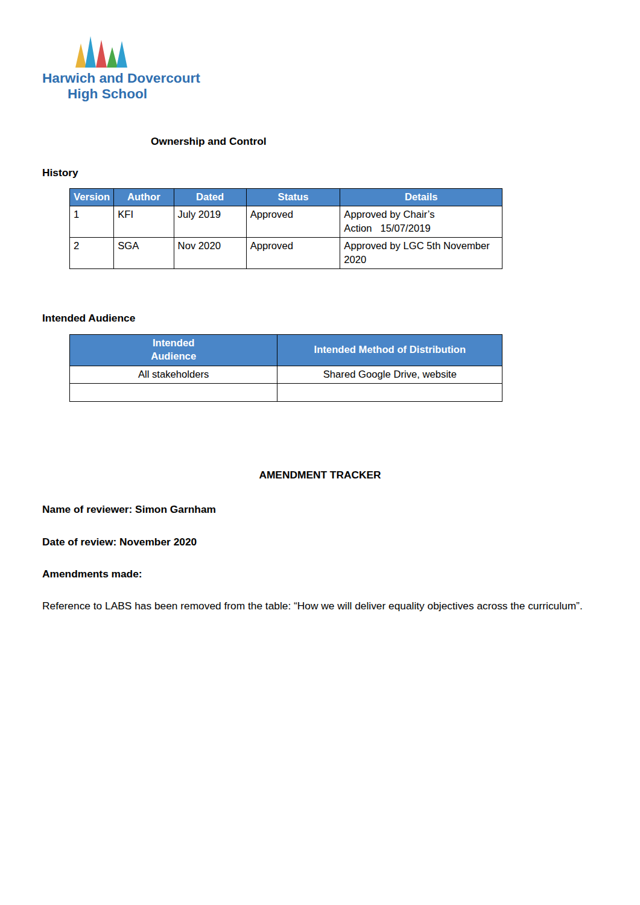Harwich and Dovercourt High School
Ownership and Control
History
| Version | Author | Dated | Status | Details |
| --- | --- | --- | --- | --- |
| 1 | KFI | July 2019 | Approved | Approved by Chair’s Action 15/07/2019 |
| 2 | SGA | Nov 2020 | Approved | Approved by LGC 5th November 2020 |
Intended Audience
| Intended Audience | Intended Method of Distribution |
| --- | --- |
| All stakeholders | Shared Google Drive, website |
AMENDMENT TRACKER
Name of reviewer: Simon Garnham
Date of review: November 2020
Amendments made:
Reference to LABS has been removed from the table: “How we will deliver equality objectives across the curriculum”.